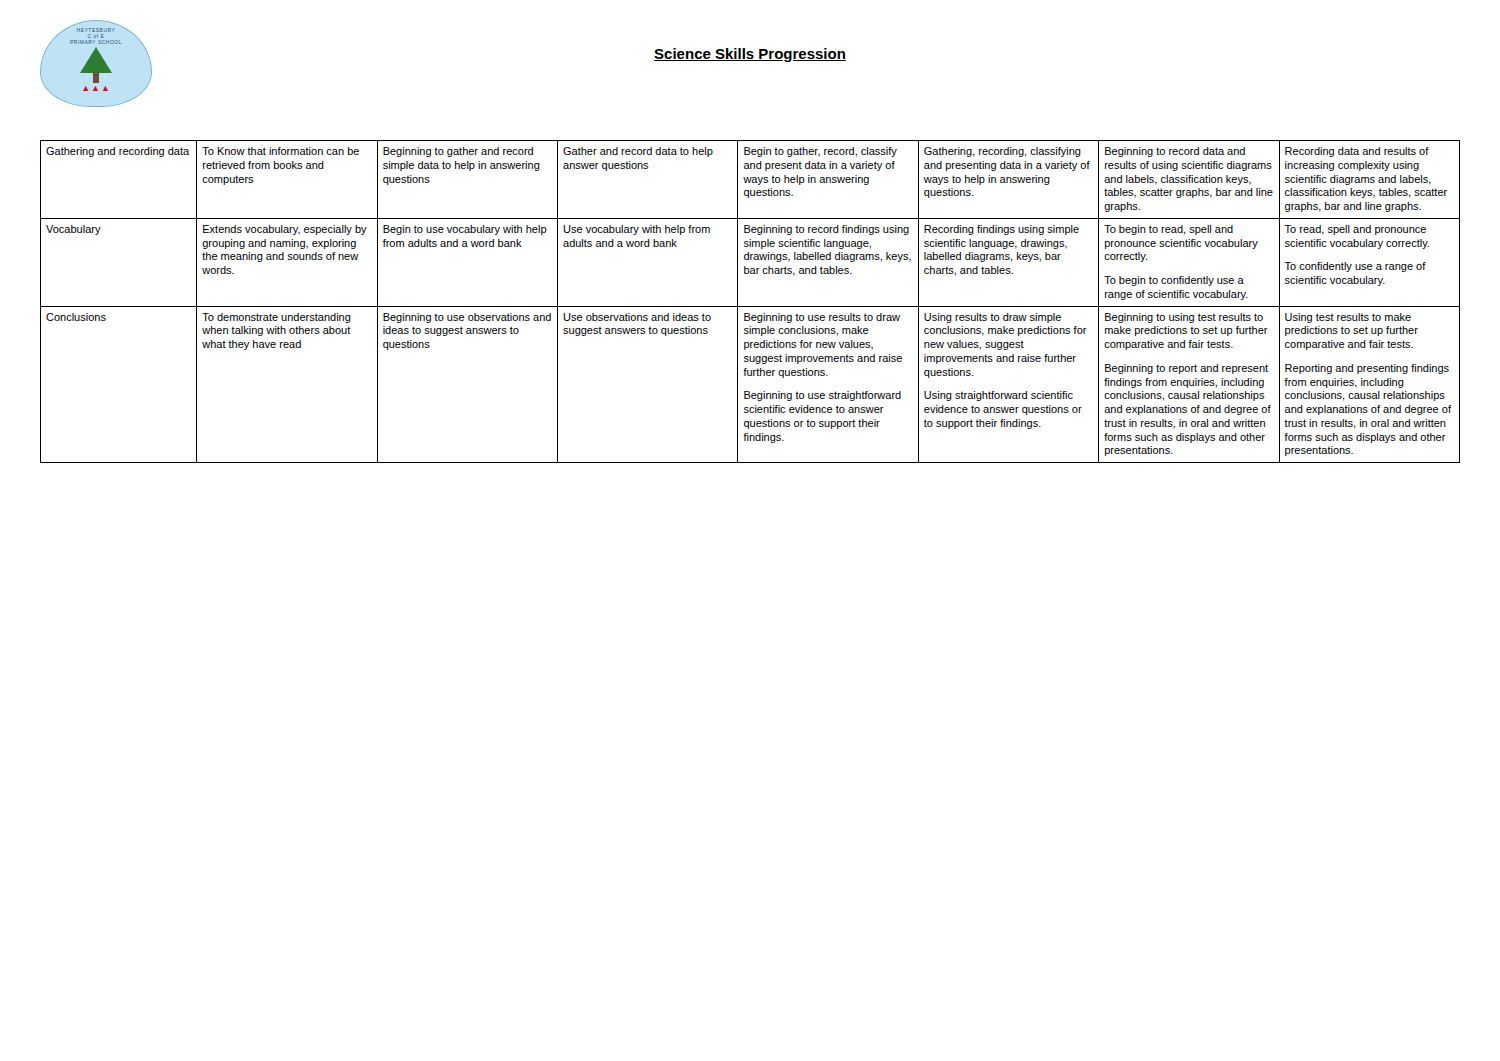HEYTESBURY
C of E
PRIMARY SCHOOL
▲▲▲
Science Skills Progression
| Gathering and recording data | To Know that information can be retrieved from books and computers | Beginning to gather and record simple data to help in answering questions | Gather and record data to help answer questions | Begin to gather, record, classify and present data in a variety of ways to help in answering questions. | Gathering, recording, classifying and presenting data in a variety of ways to help in answering questions. | Beginning to record data and results of using scientific diagrams and labels, classification keys, tables, scatter graphs, bar and line graphs. | Recording data and results of increasing complexity using scientific diagrams and labels, classification keys, tables, scatter graphs, bar and line graphs. |
| Vocabulary | Extends vocabulary, especially by grouping and naming, exploring the meaning and sounds of new words. | Begin to use vocabulary with help from adults and a word bank | Use vocabulary with help from adults and a word bank | Beginning to record findings using simple scientific language, drawings, labelled diagrams, keys, bar charts, and tables. | Recording findings using simple scientific language, drawings, labelled diagrams, keys, bar charts, and tables. | To begin to read, spell and pronounce scientific vocabulary correctly. To begin to confidently use a range of scientific vocabulary. | To read, spell and pronounce scientific vocabulary correctly. To confidently use a range of scientific vocabulary. |
| Conclusions | To demonstrate understanding when talking with others about what they have read | Beginning to use observations and ideas to suggest answers to questions | Use observations and ideas to suggest answers to questions | Beginning to use results to draw simple conclusions, make predictions for new values, suggest improvements and raise further questions. Beginning to use straightforward scientific evidence to answer questions or to support their findings. | Using results to draw simple conclusions, make predictions for new values, suggest improvements and raise further questions. Using straightforward scientific evidence to answer questions or to support their findings. | Beginning to using test results to make predictions to set up further comparative and fair tests. Beginning to report and represent findings from enquiries, including conclusions, causal relationships and explanations of and degree of trust in results, in oral and written forms such as displays and other presentations. | Using test results to make predictions to set up further comparative and fair tests. Reporting and presenting findings from enquiries, including conclusions, causal relationships and explanations of and degree of trust in results, in oral and written forms such as displays and other presentations. |